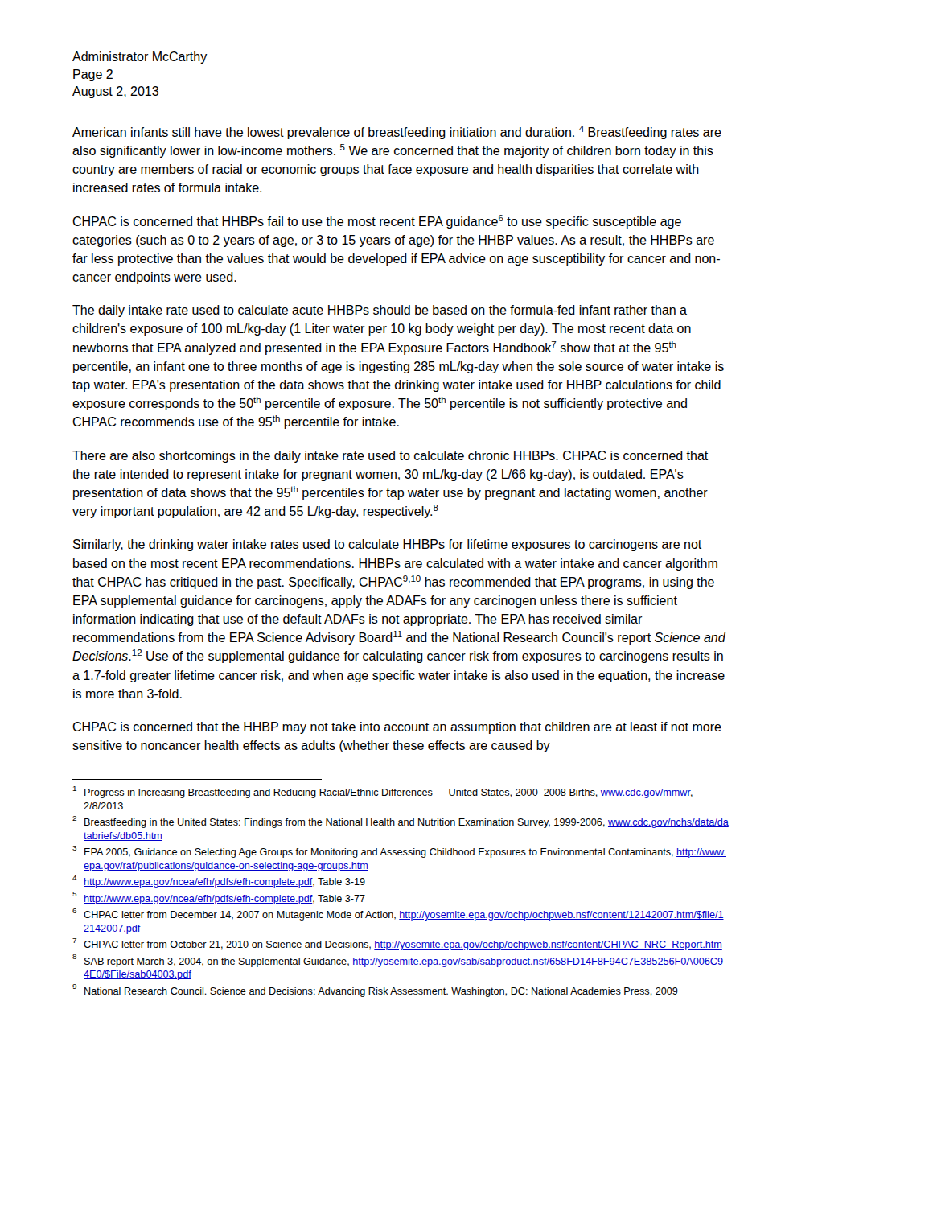Administrator McCarthy
Page 2
August 2, 2013
American infants still have the lowest prevalence of breastfeeding initiation and duration. 4 Breastfeeding rates are also significantly lower in low-income mothers. 5 We are concerned that the majority of children born today in this country are members of racial or economic groups that face exposure and health disparities that correlate with increased rates of formula intake.
CHPAC is concerned that HHBPs fail to use the most recent EPA guidance6 to use specific susceptible age categories (such as 0 to 2 years of age, or 3 to 15 years of age) for the HHBP values. As a result, the HHBPs are far less protective than the values that would be developed if EPA advice on age susceptibility for cancer and non-cancer endpoints were used.
The daily intake rate used to calculate acute HHBPs should be based on the formula-fed infant rather than a children's exposure of 100 mL/kg-day (1 Liter water per 10 kg body weight per day). The most recent data on newborns that EPA analyzed and presented in the EPA Exposure Factors Handbook7 show that at the 95th percentile, an infant one to three months of age is ingesting 285 mL/kg-day when the sole source of water intake is tap water. EPA's presentation of the data shows that the drinking water intake used for HHBP calculations for child exposure corresponds to the 50th percentile of exposure. The 50th percentile is not sufficiently protective and CHPAC recommends use of the 95th percentile for intake.
There are also shortcomings in the daily intake rate used to calculate chronic HHBPs. CHPAC is concerned that the rate intended to represent intake for pregnant women, 30 mL/kg-day (2 L/66 kg-day), is outdated. EPA's presentation of data shows that the 95th percentiles for tap water use by pregnant and lactating women, another very important population, are 42 and 55 L/kg-day, respectively.8
Similarly, the drinking water intake rates used to calculate HHBPs for lifetime exposures to carcinogens are not based on the most recent EPA recommendations. HHBPs are calculated with a water intake and cancer algorithm that CHPAC has critiqued in the past. Specifically, CHPAC9,10 has recommended that EPA programs, in using the EPA supplemental guidance for carcinogens, apply the ADAFs for any carcinogen unless there is sufficient information indicating that use of the default ADAFs is not appropriate. The EPA has received similar recommendations from the EPA Science Advisory Board11 and the National Research Council's report Science and Decisions.12 Use of the supplemental guidance for calculating cancer risk from exposures to carcinogens results in a 1.7-fold greater lifetime cancer risk, and when age specific water intake is also used in the equation, the increase is more than 3-fold.
CHPAC is concerned that the HHBP may not take into account an assumption that children are at least if not more sensitive to noncancer health effects as adults (whether these effects are caused by
Progress in Increasing Breastfeeding and Reducing Racial/Ethnic Differences — United States, 2000–2008 Births, www.cdc.gov/mmwr, 2/8/2013
Breastfeeding in the United States: Findings from the National Health and Nutrition Examination Survey, 1999-2006, www.cdc.gov/nchs/data/databriefs/db05.htm
EPA 2005, Guidance on Selecting Age Groups for Monitoring and Assessing Childhood Exposures to Environmental Contaminants, http://www.epa.gov/raf/publications/guidance-on-selecting-age-groups.htm
http://www.epa.gov/ncea/efh/pdfs/efh-complete.pdf, Table 3-19
http://www.epa.gov/ncea/efh/pdfs/efh-complete.pdf, Table 3-77
CHPAC letter from December 14, 2007 on Mutagenic Mode of Action, http://yosemite.epa.gov/ochp/ochpweb.nsf/content/12142007.htm/$file/12142007.pdf
CHPAC letter from October 21, 2010 on Science and Decisions, http://yosemite.epa.gov/ochp/ochpweb.nsf/content/CHPAC_NRC_Report.htm
SAB report March 3, 2004, on the Supplemental Guidance, http://yosemite.epa.gov/sab/sabproduct.nsf/658FD14F8F94C7E385256F0A006C94E0/$File/sab04003.pdf
National Research Council. Science and Decisions: Advancing Risk Assessment. Washington, DC: National Academies Press, 2009